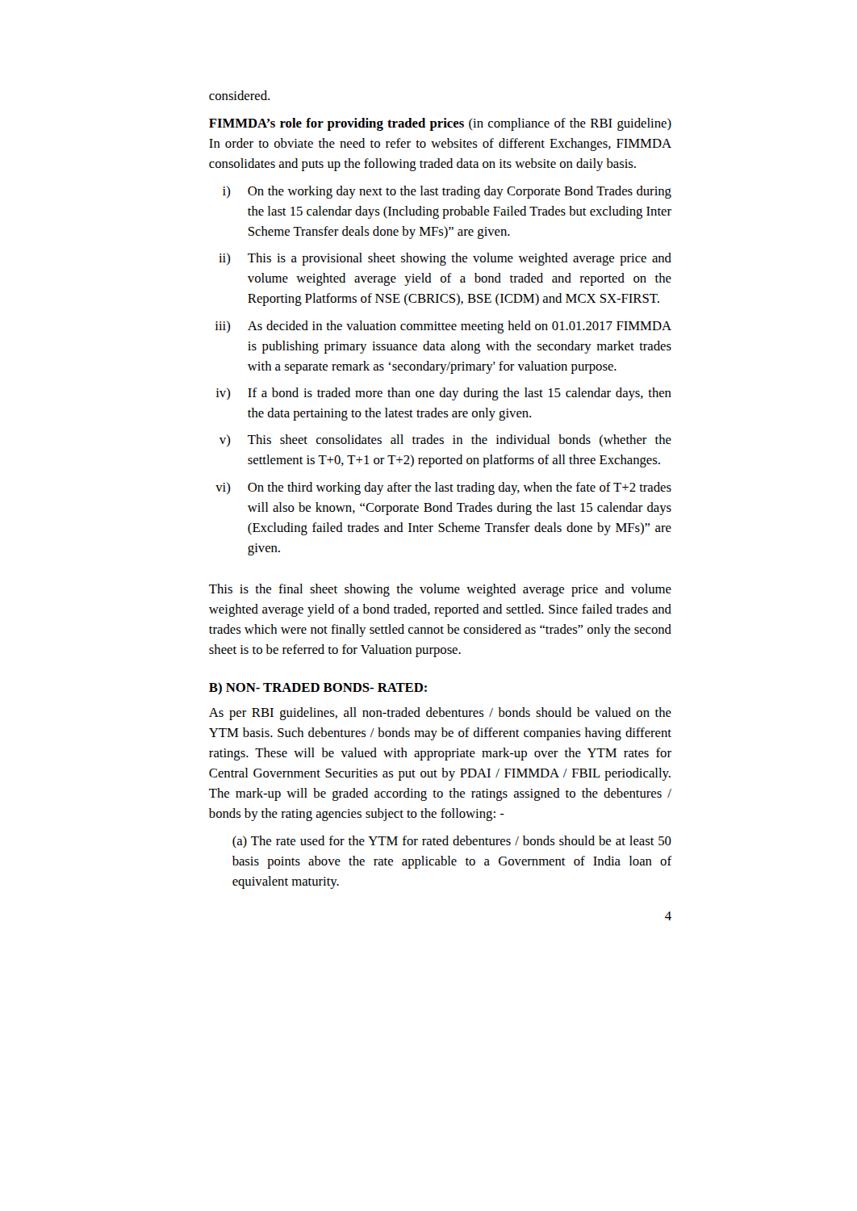considered.
FIMMDA’s role for providing traded prices (in compliance of the RBI guideline) In order to obviate the need to refer to websites of different Exchanges, FIMMDA consolidates and puts up the following traded data on its website on daily basis.
i) On the working day next to the last trading day Corporate Bond Trades during the last 15 calendar days (Including probable Failed Trades but excluding Inter Scheme Transfer deals done by MFs)” are given.
ii) This is a provisional sheet showing the volume weighted average price and volume weighted average yield of a bond traded and reported on the Reporting Platforms of NSE (CBRICS), BSE (ICDM) and MCX SX-FIRST.
iii) As decided in the valuation committee meeting held on 01.01.2017 FIMMDA is publishing primary issuance data along with the secondary market trades with a separate remark as ‘secondary/primary' for valuation purpose.
iv) If a bond is traded more than one day during the last 15 calendar days, then the data pertaining to the latest trades are only given.
v) This sheet consolidates all trades in the individual bonds (whether the settlement is T+0, T+1 or T+2) reported on platforms of all three Exchanges.
vi) On the third working day after the last trading day, when the fate of T+2 trades will also be known, “Corporate Bond Trades during the last 15 calendar days (Excluding failed trades and Inter Scheme Transfer deals done by MFs)” are given.
This is the final sheet showing the volume weighted average price and volume weighted average yield of a bond traded, reported and settled. Since failed trades and trades which were not finally settled cannot be considered as “trades” only the second sheet is to be referred to for Valuation purpose.
B) NON- TRADED BONDS- RATED:
As per RBI guidelines, all non-traded debentures / bonds should be valued on the YTM basis. Such debentures / bonds may be of different companies having different ratings. These will be valued with appropriate mark-up over the YTM rates for Central Government Securities as put out by PDAI / FIMMDA / FBIL periodically. The mark-up will be graded according to the ratings assigned to the debentures / bonds by the rating agencies subject to the following: -
(a) The rate used for the YTM for rated debentures / bonds should be at least 50 basis points above the rate applicable to a Government of India loan of equivalent maturity.
4